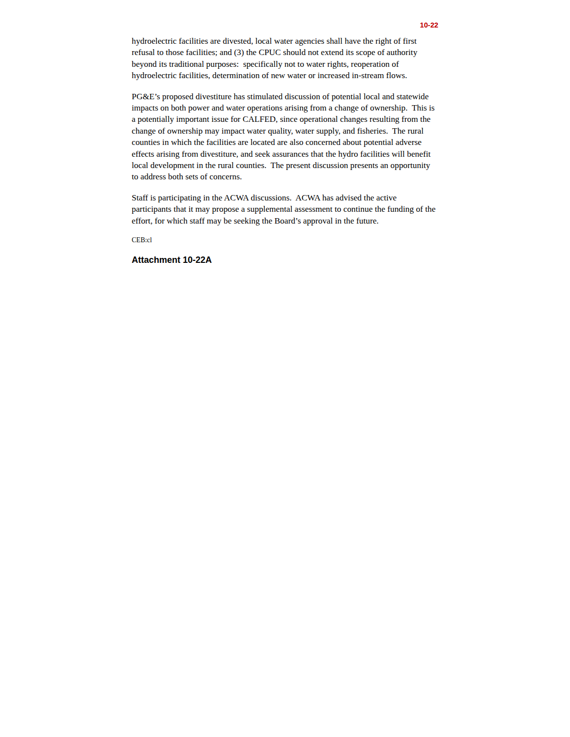10-22
hydroelectric facilities are divested, local water agencies shall have the right of first refusal to those facilities; and (3) the CPUC should not extend its scope of authority beyond its traditional purposes: specifically not to water rights, reoperation of hydroelectric facilities, determination of new water or increased in-stream flows.
PG&E’s proposed divestiture has stimulated discussion of potential local and statewide impacts on both power and water operations arising from a change of ownership. This is a potentially important issue for CALFED, since operational changes resulting from the change of ownership may impact water quality, water supply, and fisheries. The rural counties in which the facilities are located are also concerned about potential adverse effects arising from divestiture, and seek assurances that the hydro facilities will benefit local development in the rural counties. The present discussion presents an opportunity to address both sets of concerns.
Staff is participating in the ACWA discussions. ACWA has advised the active participants that it may propose a supplemental assessment to continue the funding of the effort, for which staff may be seeking the Board’s approval in the future.
CEB:cl
Attachment 10-22A